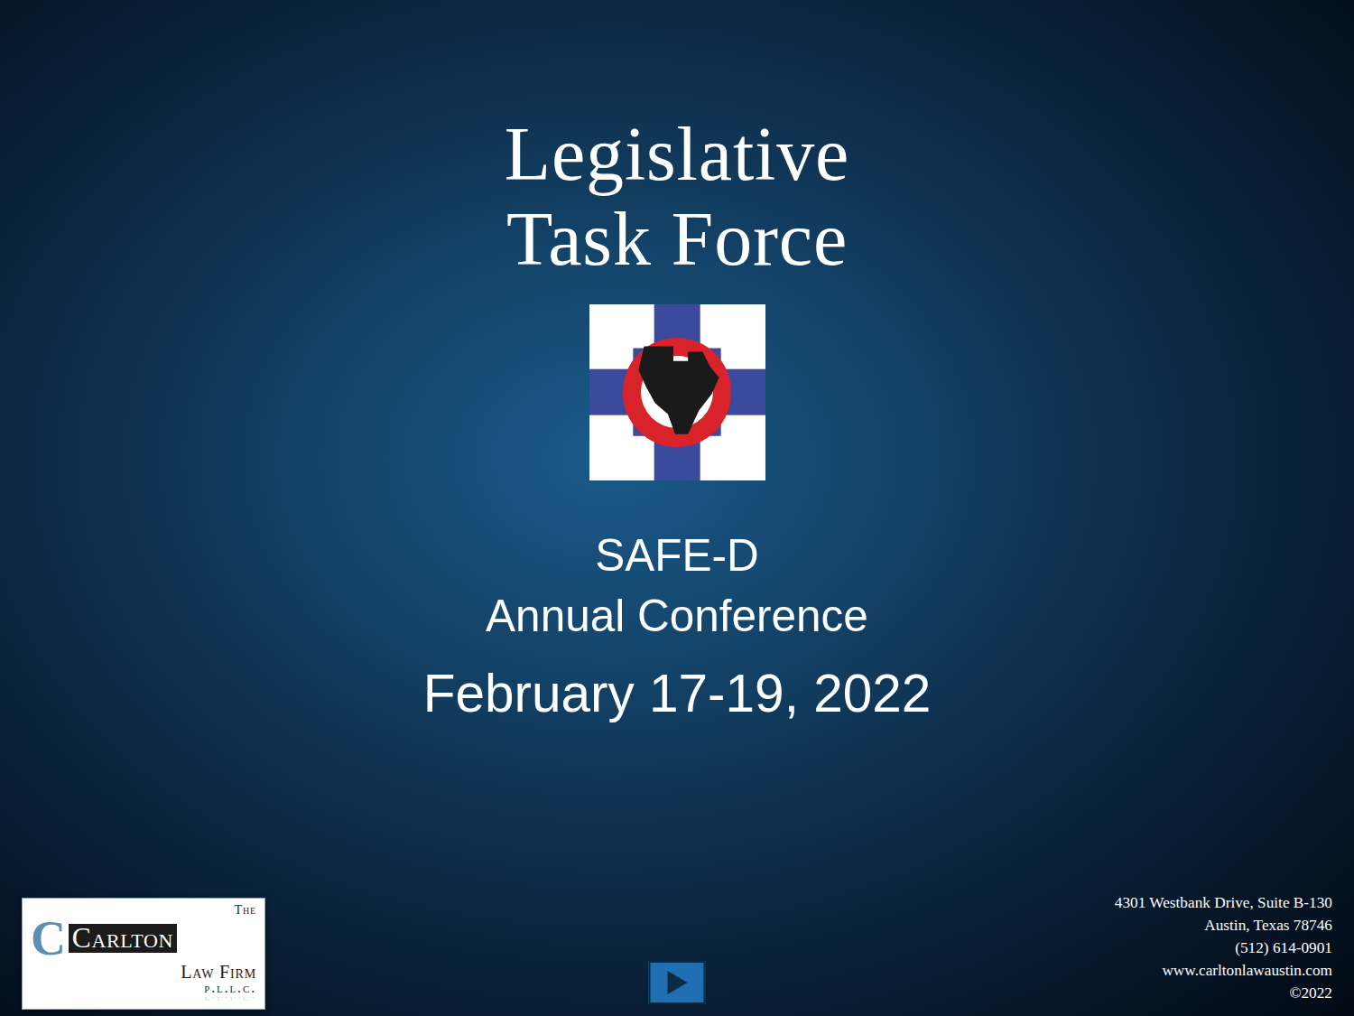Legislative
Task Force
SAFE-D
Annual Conference
February 17-19, 2022
The
C Carlton
Law Firm
p.l.l.c.
p.l.l.c.
4301 Westbank Drive, Suite B-130
Austin, Texas 78746
(512) 614-0901
www.carltonlawaustin.com
©2022